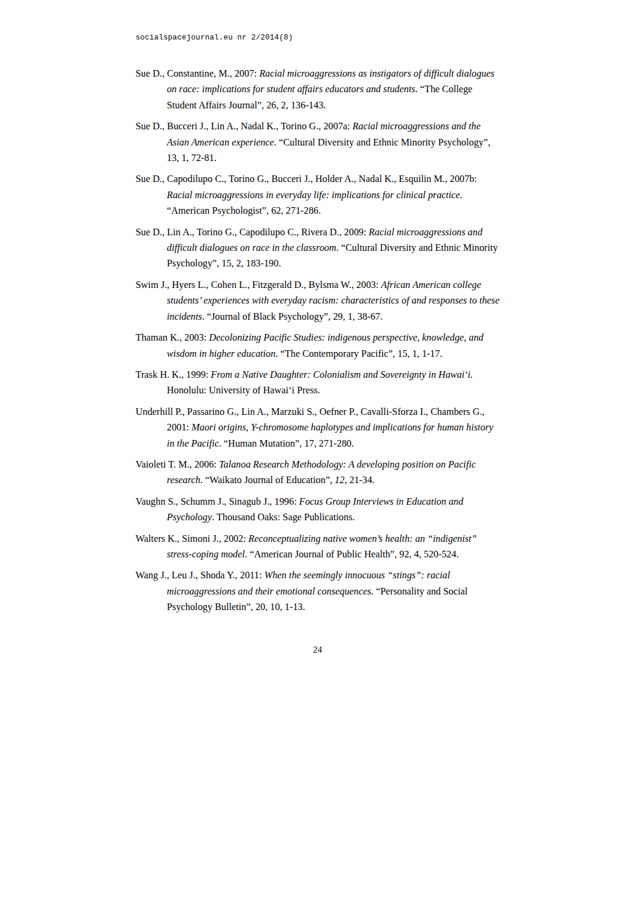socialspacejournal.eu nr 2/2014(8)
Sue D., Constantine, M., 2007: Racial microaggressions as instigators of difficult dialogues on race: implications for student affairs educators and students. “The College Student Affairs Journal”, 26, 2, 136-143.
Sue D., Bucceri J., Lin A., Nadal K., Torino G., 2007a: Racial microaggressions and the Asian American experience. “Cultural Diversity and Ethnic Minority Psychology”, 13, 1, 72-81.
Sue D., Capodilupo C., Torino G., Bucceri J., Holder A., Nadal K., Esquilin M., 2007b: Racial microaggressions in everyday life: implications for clinical practice. “American Psychologist”, 62, 271-286.
Sue D., Lin A., Torino G., Capodilupo C., Rivera D., 2009: Racial microaggressions and difficult dialogues on race in the classroom. “Cultural Diversity and Ethnic Minority Psychology”, 15, 2, 183-190.
Swim J., Hyers L., Cohen L., Fitzgerald D., Bylsma W., 2003: African American college students’ experiences with everyday racism: characteristics of and responses to these incidents. “Journal of Black Psychology”, 29, 1, 38-67.
Thaman K., 2003: Decolonizing Pacific Studies: indigenous perspective, knowledge, and wisdom in higher education. “The Contemporary Pacific”, 15, 1, 1-17.
Trask H. K., 1999: From a Native Daughter: Colonialism and Sovereignty in Hawai‘i. Honolulu: University of Hawai‘i Press.
Underhill P., Passarino G., Lin A., Marzuki S., Oefner P., Cavalli-Sforza I., Chambers G., 2001: Maori origins, Y-chromosome haplotypes and implications for human history in the Pacific. “Human Mutation”, 17, 271-280.
Vaioleti T. M., 2006: Talanoa Research Methodology: A developing position on Pacific research. “Waikato Journal of Education”, 12, 21-34.
Vaughn S., Schumm J., Sinagub J., 1996: Focus Group Interviews in Education and Psychology. Thousand Oaks: Sage Publications.
Walters K., Simoni J., 2002: Reconceptualizing native women’s health: an “indigenist” stress-coping model. “American Journal of Public Health”, 92, 4, 520-524.
Wang J., Leu J., Shoda Y., 2011: When the seemingly innocuous “stings”: racial microaggressions and their emotional consequences. “Personality and Social Psychology Bulletin”, 20, 10, 1-13.
24